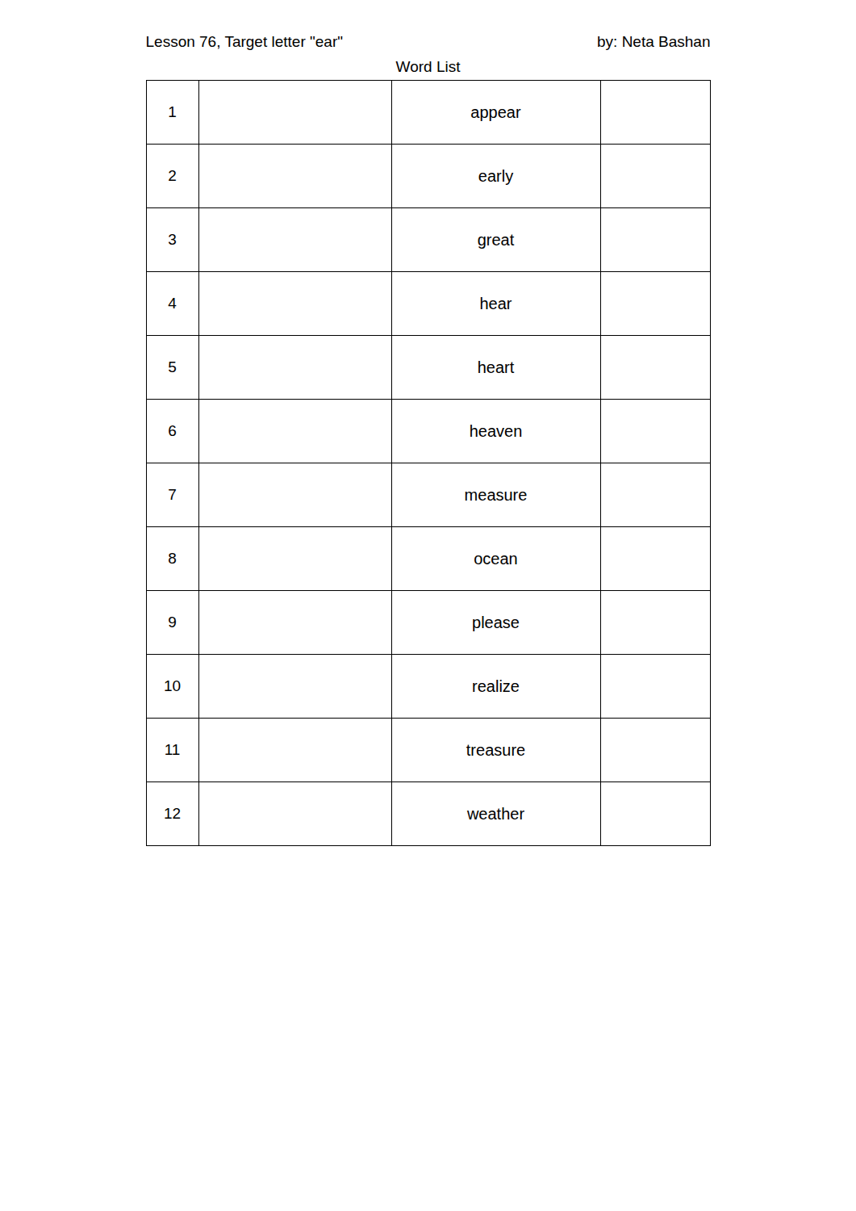Lesson 76, Target letter "ear"
by: Neta Bashan
Word List
| 1 | | appear | |
| 2 | | early | |
| 3 | | great | |
| 4 | | hear | |
| 5 | | heart | |
| 6 | | heaven | |
| 7 | | measure | |
| 8 | | ocean | |
| 9 | | please | |
| 10 | | realize | |
| 11 | | treasure | |
| 12 | | weather | |